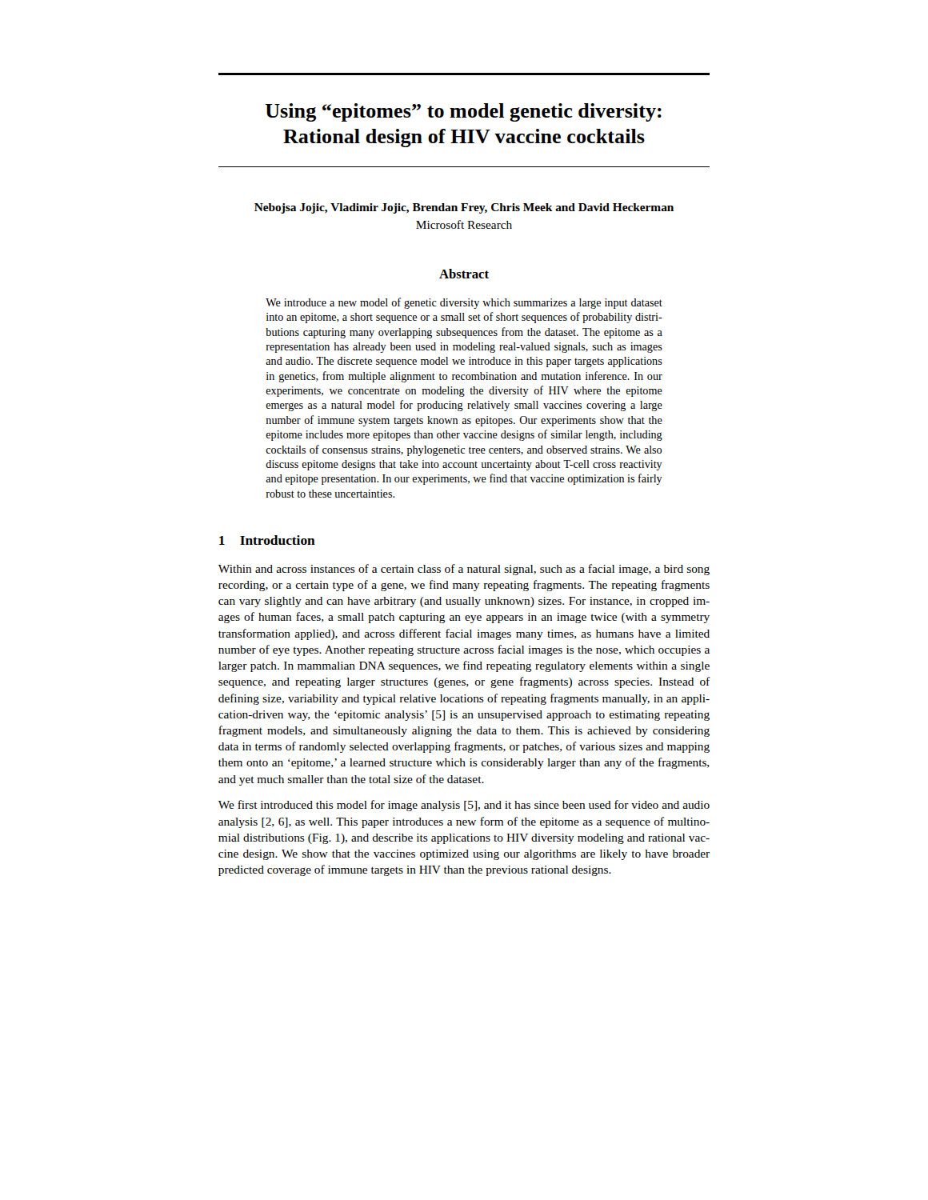Using “epitomes” to model genetic diversity:
Rational design of HIV vaccine cocktails
Nebojsa Jojic, Vladimir Jojic, Brendan Frey, Chris Meek and David Heckerman
Microsoft Research
Abstract
We introduce a new model of genetic diversity which summarizes a large input dataset into an epitome, a short sequence or a small set of short sequences of probability distributions capturing many overlapping subsequences from the dataset. The epitome as a representation has already been used in modeling real-valued signals, such as images and audio. The discrete sequence model we introduce in this paper targets applications in genetics, from multiple alignment to recombination and mutation inference. In our experiments, we concentrate on modeling the diversity of HIV where the epitome emerges as a natural model for producing relatively small vaccines covering a large number of immune system targets known as epitopes. Our experiments show that the epitome includes more epitopes than other vaccine designs of similar length, including cocktails of consensus strains, phylogenetic tree centers, and observed strains. We also discuss epitome designs that take into account uncertainty about T-cell cross reactivity and epitope presentation. In our experiments, we find that vaccine optimization is fairly robust to these uncertainties.
1 Introduction
Within and across instances of a certain class of a natural signal, such as a facial image, a bird song recording, or a certain type of a gene, we find many repeating fragments. The repeating fragments can vary slightly and can have arbitrary (and usually unknown) sizes. For instance, in cropped images of human faces, a small patch capturing an eye appears in an image twice (with a symmetry transformation applied), and across different facial images many times, as humans have a limited number of eye types. Another repeating structure across facial images is the nose, which occupies a larger patch. In mammalian DNA sequences, we find repeating regulatory elements within a single sequence, and repeating larger structures (genes, or gene fragments) across species. Instead of defining size, variability and typical relative locations of repeating fragments manually, in an application-driven way, the ‘epitomic analysis’ [5] is an unsupervised approach to estimating repeating fragment models, and simultaneously aligning the data to them. This is achieved by considering data in terms of randomly selected overlapping fragments, or patches, of various sizes and mapping them onto an ‘epitome,’ a learned structure which is considerably larger than any of the fragments, and yet much smaller than the total size of the dataset.
We first introduced this model for image analysis [5], and it has since been used for video and audio analysis [2, 6], as well. This paper introduces a new form of the epitome as a sequence of multinomial distributions (Fig. 1), and describe its applications to HIV diversity modeling and rational vaccine design. We show that the vaccines optimized using our algorithms are likely to have broader predicted coverage of immune targets in HIV than the previous rational designs.